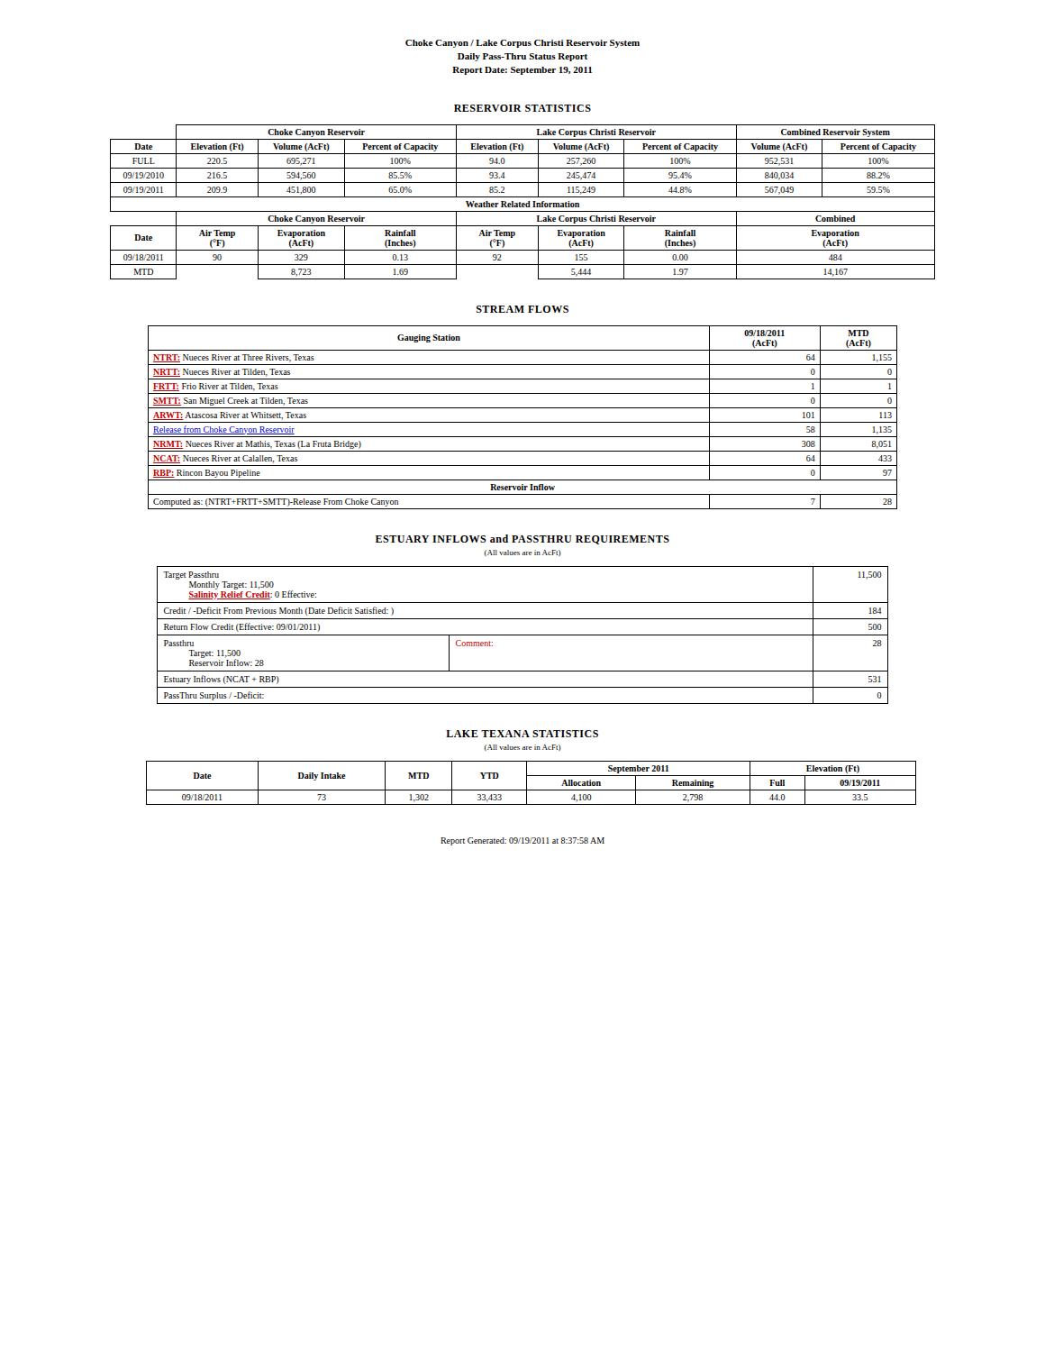Choke Canyon / Lake Corpus Christi Reservoir System
Daily Pass-Thru Status Report
Report Date: September 19, 2011
RESERVOIR STATISTICS
| | Choke Canyon Reservoir | Lake Corpus Christi Reservoir | Combined Reservoir System |
| --- | --- | --- | --- |
| Date | Elevation (Ft) | Volume (AcFt) | Percent of Capacity | Elevation (Ft) | Volume (AcFt) | Percent of Capacity | Volume (AcFt) | Percent of Capacity |
| FULL | 220.5 | 695,271 | 100% | 94.0 | 257,260 | 100% | 952,531 | 100% |
| 09/19/2010 | 216.5 | 594,560 | 85.5% | 93.4 | 245,474 | 95.4% | 840,034 | 88.2% |
| 09/19/2011 | 209.9 | 451,800 | 65.0% | 85.2 | 115,249 | 44.8% | 567,049 | 59.5% |
| Weather Related Information |
| | Choke Canyon Reservoir | Lake Corpus Christi Reservoir | Combined |
| Date | Air Temp (°F) | Evaporation (AcFt) | Rainfall (Inches) | Air Temp (°F) | Evaporation (AcFt) | Rainfall (Inches) | Evaporation (AcFt) |
| 09/18/2011 | 90 | 329 | 0.13 | 92 | 155 | 0.00 | 484 |
| MTD | | 8,723 | 1.69 | | 5,444 | 1.97 | 14,167 |
STREAM FLOWS
| Gauging Station | 09/18/2011 (AcFt) | MTD (AcFt) |
| --- | --- | --- |
| NTRT: Nueces River at Three Rivers, Texas | 64 | 1,155 |
| NRTT: Nueces River at Tilden, Texas | 0 | 0 |
| FRTT: Frio River at Tilden, Texas | 1 | 1 |
| SMTT: San Miguel Creek at Tilden, Texas | 0 | 0 |
| ARWT: Atascosa River at Whitsett, Texas | 101 | 113 |
| Release from Choke Canyon Reservoir | 58 | 1,135 |
| NRMT: Nueces River at Mathis, Texas (La Fruta Bridge) | 308 | 8,051 |
| NCAT: Nueces River at Calallen, Texas | 64 | 433 |
| RBP: Rincon Bayou Pipeline | 0 | 97 |
| Reservoir Inflow |
| Computed as: (NTRT+FRTT+SMTT)-Release From Choke Canyon | 7 | 28 |
ESTUARY INFLOWS and PASSTHRU REQUIREMENTS
(All values are in AcFt)
| Target Passthru Monthly Target: 11,500 Salinity Relief Credit : 0 Effective: | 11,500 |
| Credit / -Deficit From Previous Month (Date Deficit Satisfied: ) | 184 |
| Return Flow Credit (Effective: 09/01/2011) | 500 |
| Passthru Target: 11,500 Reservoir Inflow: 28 | Comment: | 28 |
| Estuary Inflows (NCAT + RBP) | 531 |
| PassThru Surplus / -Deficit: | 0 |
LAKE TEXANA STATISTICS
(All values are in AcFt)
| | Date | Daily Intake | MTD | YTD | September 2011 | Elevation (Ft) |
| --- | --- | --- | --- | --- | --- | --- |
| Allocation | Remaining | Full | 09/19/2011 |
| | 09/18/2011 | 73 | 1,302 | 33,433 | 4,100 | 2,798 | 44.0 | 33.5 |
Report Generated: 09/19/2011 at 8:37:58 AM